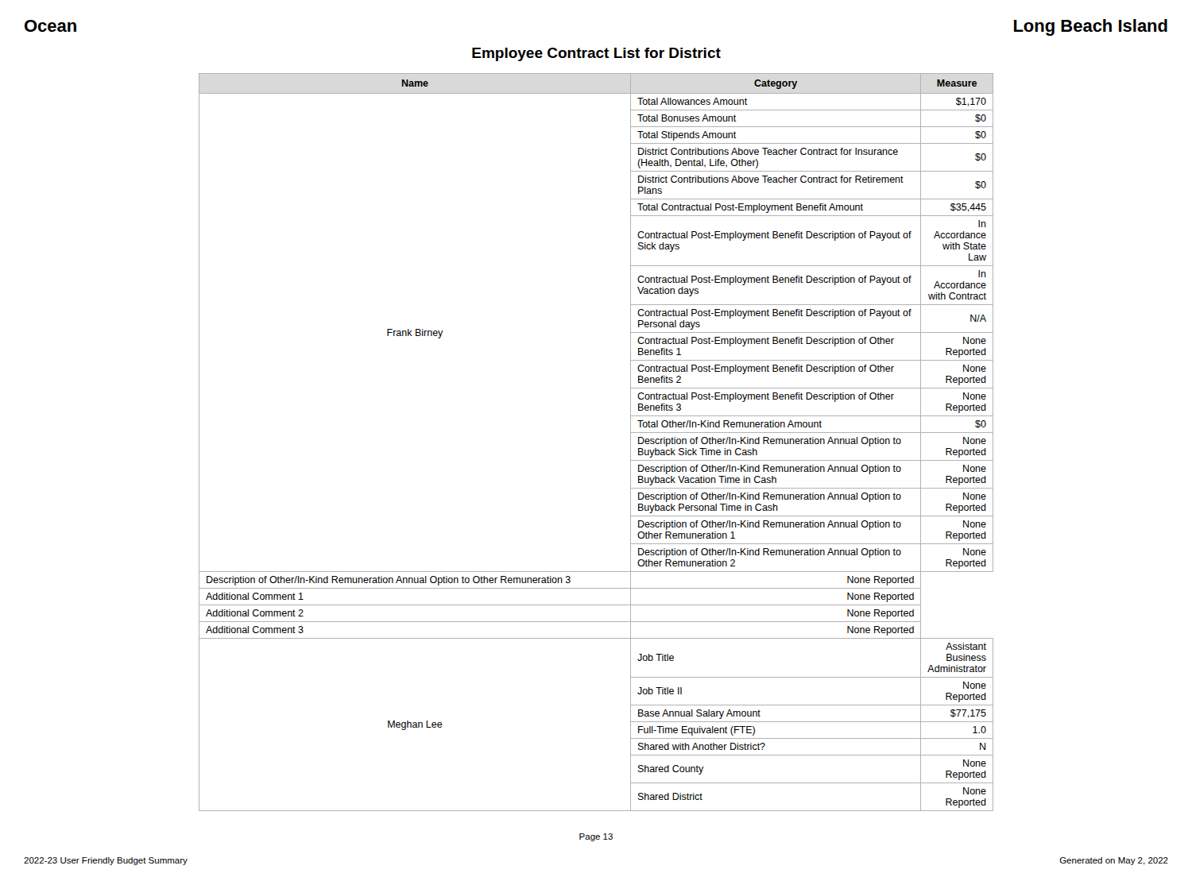Ocean Long Beach Island
Employee Contract List for District
| Name | Category | Measure |
| --- | --- | --- |
| Frank Birney | Total Allowances Amount | $1,170 |
| Total Bonuses Amount | $0 |
| Total Stipends Amount | $0 |
| District Contributions Above Teacher Contract for Insurance (Health, Dental, Life, Other) | $0 |
| District Contributions Above Teacher Contract for Retirement Plans | $0 |
| Total Contractual Post-Employment Benefit Amount | $35,445 |
| Contractual Post-Employment Benefit Description of Payout of Sick days | In Accordance with State Law |
| Contractual Post-Employment Benefit Description of Payout of Vacation days | In Accordance with Contract |
| Contractual Post-Employment Benefit Description of Payout of Personal days | N/A |
| Contractual Post-Employment Benefit Description of Other Benefits 1 | None Reported |
| Contractual Post-Employment Benefit Description of Other Benefits 2 | None Reported |
| Contractual Post-Employment Benefit Description of Other Benefits 3 | None Reported |
| Total Other/In-Kind Remuneration Amount | $0 |
| Description of Other/In-Kind Remuneration Annual Option to Buyback Sick Time in Cash | None Reported |
| Description of Other/In-Kind Remuneration Annual Option to Buyback Vacation Time in Cash | None Reported |
| Description of Other/In-Kind Remuneration Annual Option to Buyback Personal Time in Cash | None Reported |
| Description of Other/In-Kind Remuneration Annual Option to Other Remuneration 1 | None Reported |
| Description of Other/In-Kind Remuneration Annual Option to Other Remuneration 2 | None Reported |
| Description of Other/In-Kind Remuneration Annual Option to Other Remuneration 3 | None Reported |
| Additional Comment 1 | None Reported |
| Additional Comment 2 | None Reported |
| Additional Comment 3 | None Reported |
| Meghan Lee | Job Title | Assistant Business Administrator |
| Job Title II | None Reported |
| Base Annual Salary Amount | $77,175 |
| Full-Time Equivalent (FTE) | 1.0 |
| Shared with Another District? | N |
| Shared County | None Reported |
| Shared District | None Reported |
Page 13
2022-23 User Friendly Budget Summary Generated on May 2, 2022